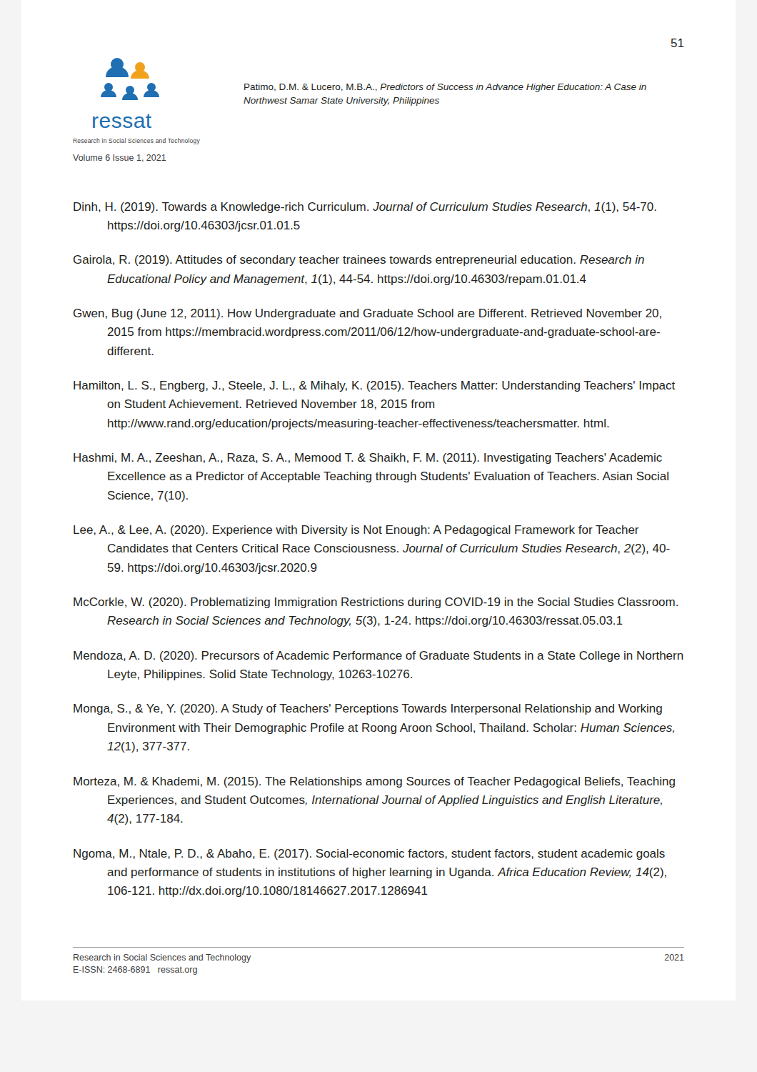51
ressat
Research in Social Sciences and Technology
Volume 6 Issue 1, 2021
Patimo, D.M. & Lucero, M.B.A., Predictors of Success in Advance Higher Education: A Case in Northwest Samar State University, Philippines
Dinh, H. (2019). Towards a Knowledge-rich Curriculum. Journal of Curriculum Studies Research, 1(1), 54-70. https://doi.org/10.46303/jcsr.01.01.5
Gairola, R. (2019). Attitudes of secondary teacher trainees towards entrepreneurial education. Research in Educational Policy and Management, 1(1), 44-54. https://doi.org/10.46303/repam.01.01.4
Gwen, Bug (June 12, 2011). How Undergraduate and Graduate School are Different. Retrieved November 20, 2015 from https://membracid.wordpress.com/2011/06/12/how-undergraduate-and-graduate-school-are-different.
Hamilton, L. S., Engberg, J., Steele, J. L., & Mihaly, K. (2015). Teachers Matter: Understanding Teachers' Impact on Student Achievement. Retrieved November 18, 2015 from http://www.rand.org/education/projects/measuring-teacher-effectiveness/teachersmatter. html.
Hashmi, M. A., Zeeshan, A., Raza, S. A., Memood T. & Shaikh, F. M. (2011). Investigating Teachers' Academic Excellence as a Predictor of Acceptable Teaching through Students' Evaluation of Teachers. Asian Social Science, 7(10).
Lee, A., & Lee, A. (2020). Experience with Diversity is Not Enough: A Pedagogical Framework for Teacher Candidates that Centers Critical Race Consciousness. Journal of Curriculum Studies Research, 2(2), 40-59. https://doi.org/10.46303/jcsr.2020.9
McCorkle, W. (2020). Problematizing Immigration Restrictions during COVID-19 in the Social Studies Classroom. Research in Social Sciences and Technology, 5(3), 1-24. https://doi.org/10.46303/ressat.05.03.1
Mendoza, A. D. (2020). Precursors of Academic Performance of Graduate Students in a State College in Northern Leyte, Philippines. Solid State Technology, 10263-10276.
Monga, S., & Ye, Y. (2020). A Study of Teachers' Perceptions Towards Interpersonal Relationship and Working Environment with Their Demographic Profile at Roong Aroon School, Thailand. Scholar: Human Sciences, 12(1), 377-377.
Morteza, M. & Khademi, M. (2015). The Relationships among Sources of Teacher Pedagogical Beliefs, Teaching Experiences, and Student Outcomes, International Journal of Applied Linguistics and English Literature, 4(2), 177-184.
Ngoma, M., Ntale, P. D., & Abaho, E. (2017). Social-economic factors, student factors, student academic goals and performance of students in institutions of higher learning in Uganda. Africa Education Review, 14(2), 106-121. http://dx.doi.org/10.1080/18146627.2017.1286941
Research in Social Sciences and Technology
E-ISSN: 2468-6891 ressat.org
2021